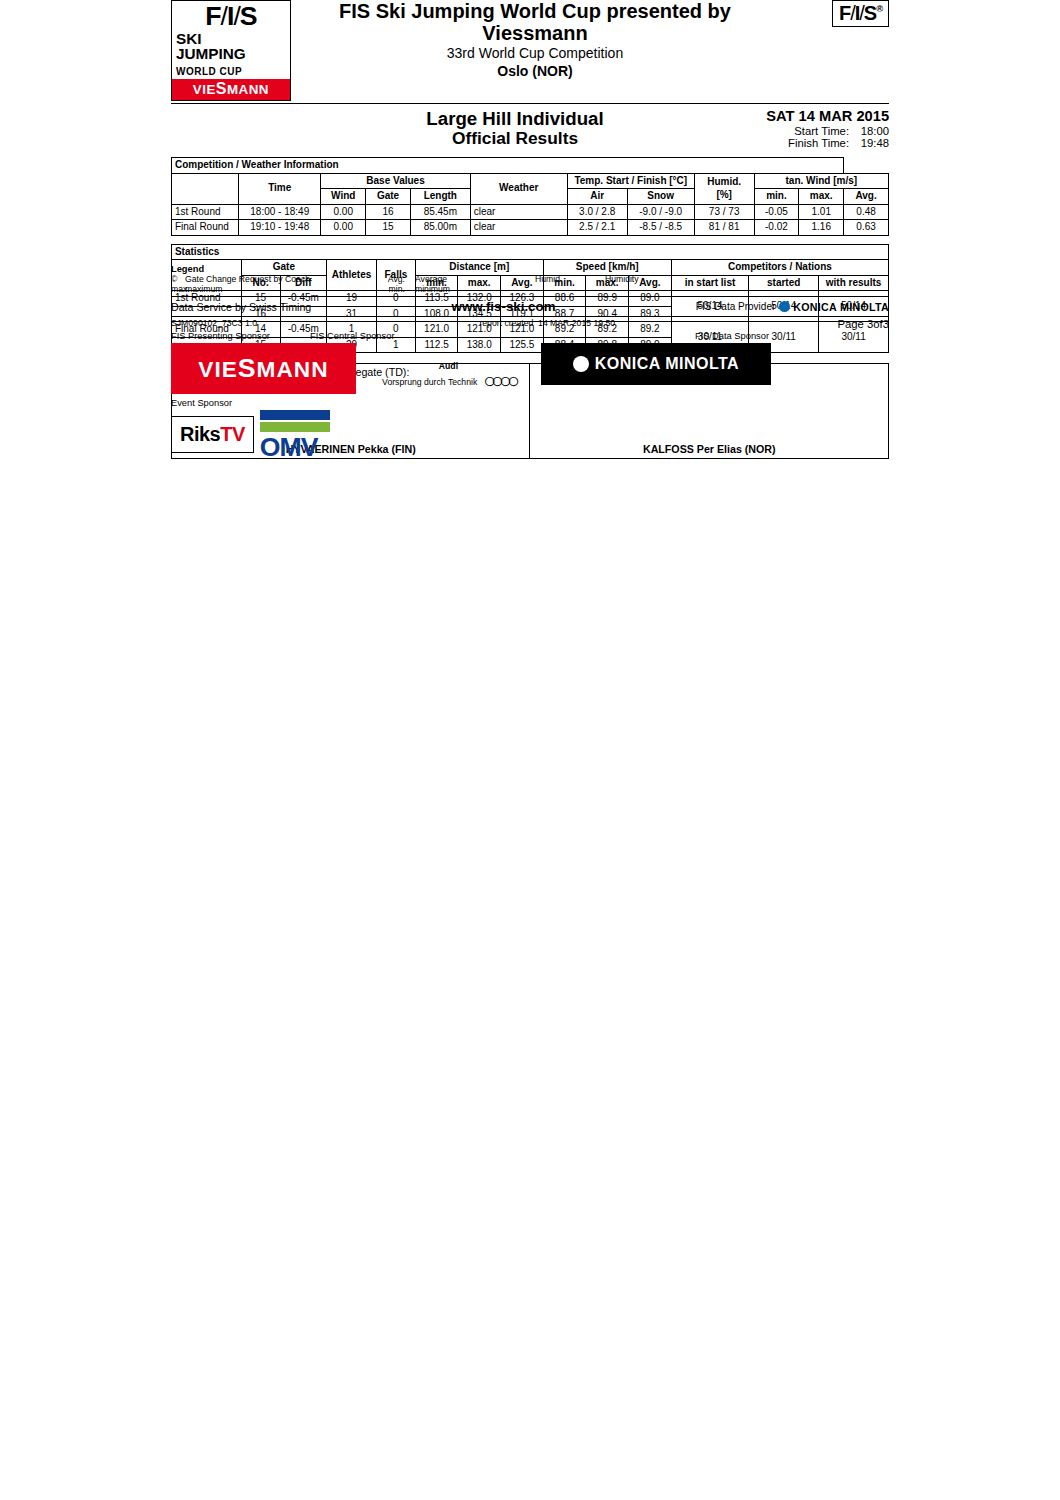F/I/S
SKI
JUMPING
WORLD CUP
VIESMANN
FIS Ski Jumping World Cup presented by Viessmann
33rd World Cup Competition
Oslo (NOR)
F/I/S®
Large Hill Individual
Official Results
SAT 14 MAR 2015
Start Time: 18:00
Finish Time: 19:48
| Competition / Weather Information |
| | Time | Base Values | Weather | Temp. Start / Finish [°C] | Humid. [%] | tan. Wind [m/s] |
| Wind | Gate | Length | Air | Snow | min. | max. | Avg. |
| 1st Round | 18:00 - 18:49 | 0.00 | 16 | 85.45m | clear | 3.0 / 2.8 | -9.0 / -9.0 | 73 / 73 | -0.05 | 1.01 | 0.48 |
| Final Round | 19:10 - 19:48 | 0.00 | 15 | 85.00m | clear | 2.5 / 2.1 | -8.5 / -8.5 | 81 / 81 | -0.02 | 1.16 | 0.63 |
| Statistics |
| | Gate | Athletes | Falls | Distance [m] | Speed [km/h] | Competitors / Nations |
| No. | Diff | min. | max. | Avg. | min. | max. | Avg. | in start list | started | with results |
| 1st Round | 15 | -0.45m | 19 | 0 | 113.5 | 132.0 | 126.3 | 88.6 | 89.9 | 89.0 | 50/14 | 50/14 | 50/14 |
| | 16 | | 31 | 0 | 108.0 | 134.5 | 119.1 | 88.7 | 90.4 | 89.3 |
| Final Round | 14 | -0.45m | 1 | 0 | 121.0 | 121.0 | 121.0 | 89.2 | 89.2 | 89.2 | 30/11 | 30/11 | 30/11 |
| | 15 | | 29 | 1 | 112.5 | 138.0 | 125.5 | 88.4 | 89.8 | 89.0 |
| Technical Delegate (TD): HYVAERINEN Pekka (FIN) | Chief of Competition: KALFOSS Per Elias (NOR) |
Legend
©
Gate Change Request by Coach
Avg.
Average
Humid.
Humidity
max.
maximum
min.
minimum
Data Service by Swiss Timing
www.fis-ski.com
FIS Data Provider KONICA MINOLTA
SJM090102_73C3 1.0
report created 14 MAR 2015 19:50
Page 3of3
FIS Presenting Sponsor
FIS Central Sponsor
FIS Data Sponsor
VIESMANN
Audi
Vorsprung durch Technik ○○○○
KONICA MINOLTA
Event Sponsor
RiksTV
OMV